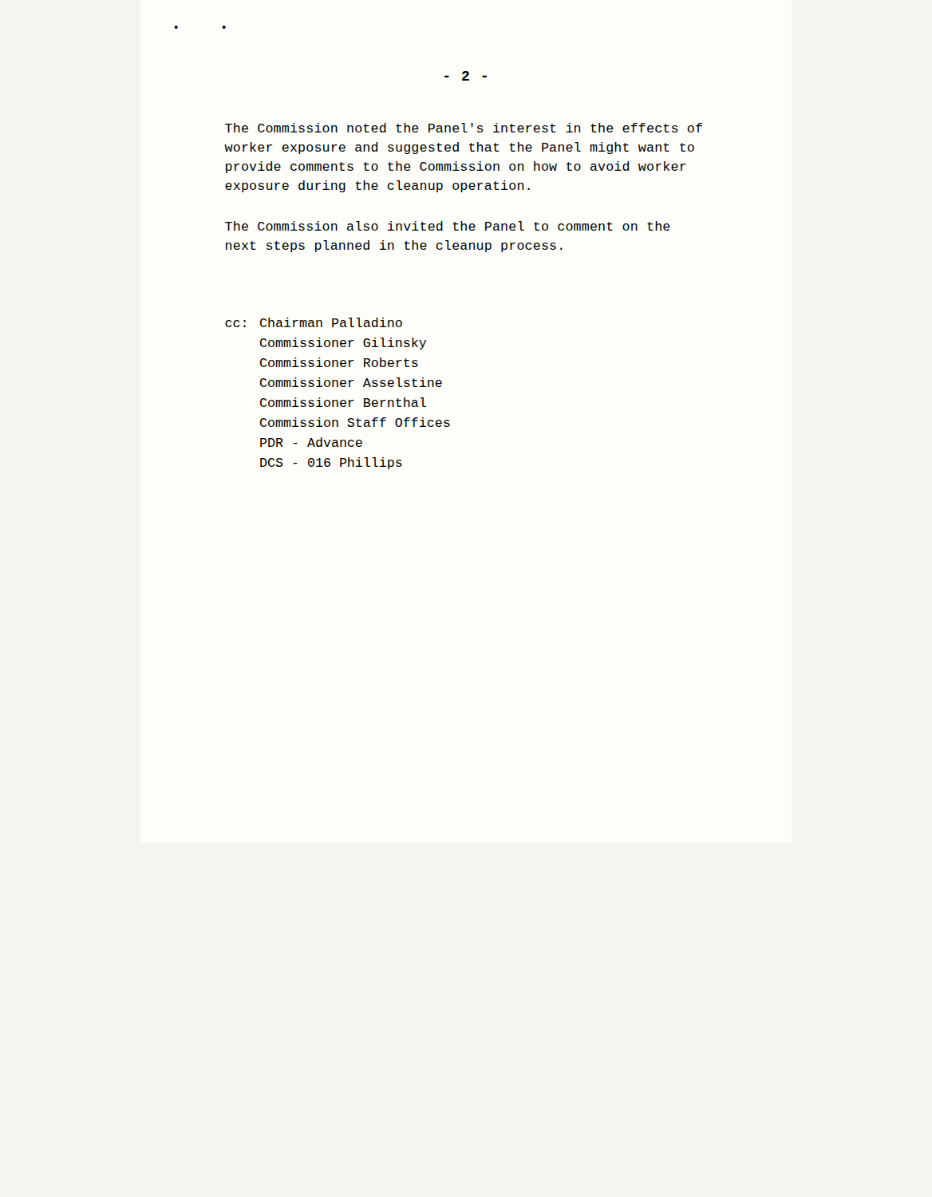• •
- 2 -
The Commission noted the Panel's interest in the effects of worker exposure and suggested that the Panel might want to provide comments to the Commission on how to avoid worker exposure during the cleanup operation.
The Commission also invited the Panel to comment on the next steps planned in the cleanup process.
cc: Chairman Palladino Commissioner Gilinsky Commissioner Roberts Commissioner Asselstine Commissioner Bernthal Commission Staff Offices PDR - Advance DCS - 016 Phillips